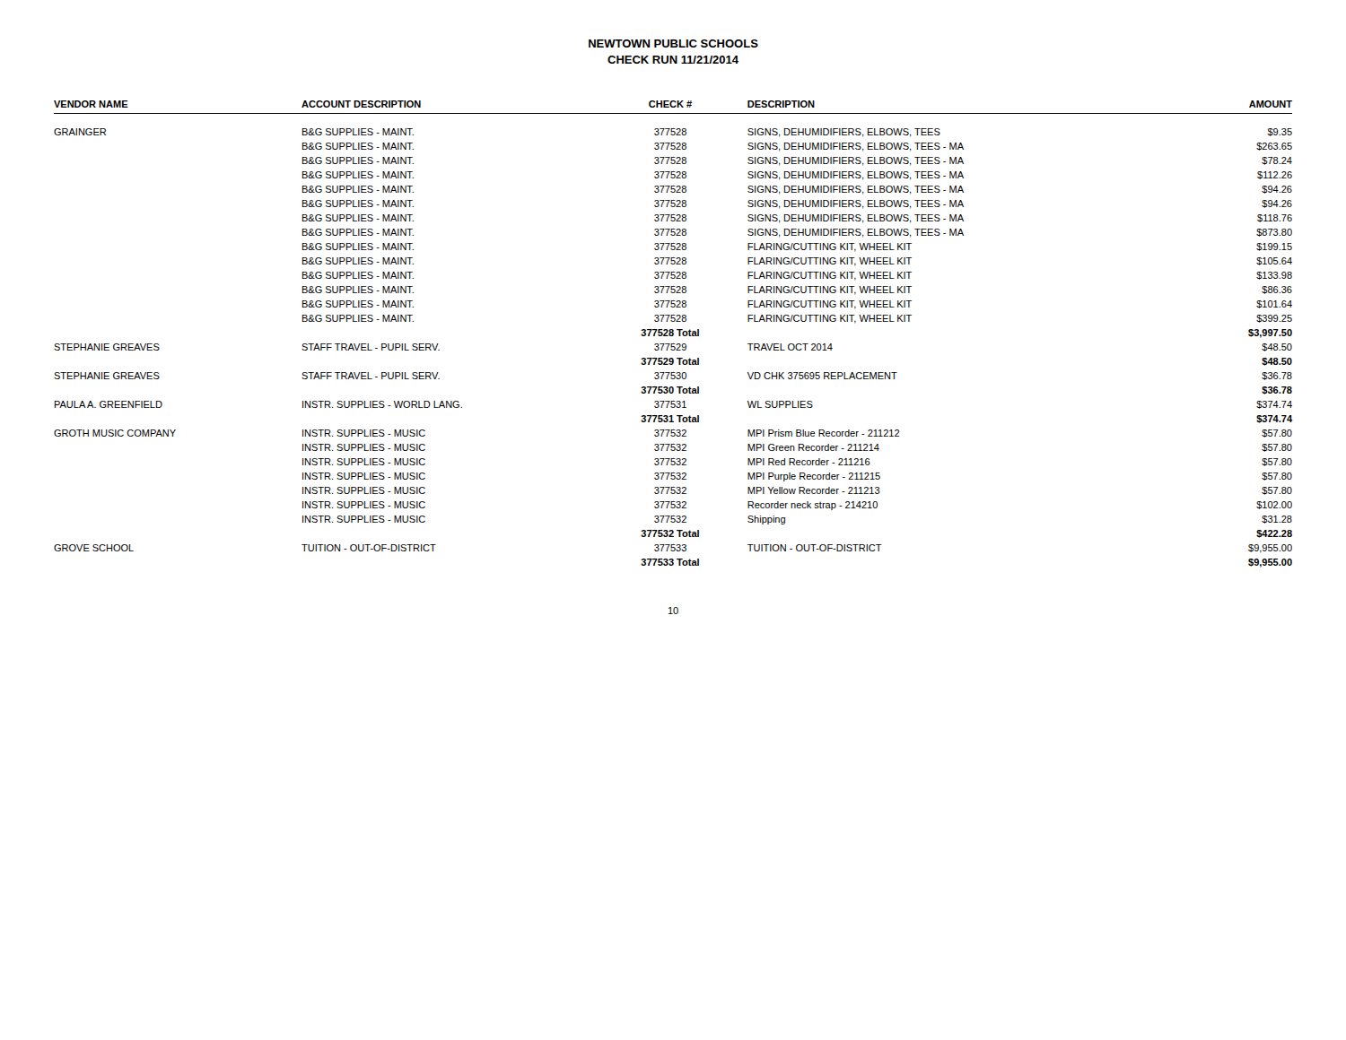NEWTOWN PUBLIC SCHOOLS
CHECK RUN 11/21/2014
| VENDOR NAME | ACCOUNT DESCRIPTION | CHECK # | DESCRIPTION | AMOUNT |
| --- | --- | --- | --- | --- |
| GRAINGER | B&G SUPPLIES - MAINT. | 377528 | SIGNS, DEHUMIDIFIERS, ELBOWS, TEES | $9.35 |
| | B&G SUPPLIES - MAINT. | 377528 | SIGNS, DEHUMIDIFIERS, ELBOWS, TEES - MA | $263.65 |
| | B&G SUPPLIES - MAINT. | 377528 | SIGNS, DEHUMIDIFIERS, ELBOWS, TEES - MA | $78.24 |
| | B&G SUPPLIES - MAINT. | 377528 | SIGNS, DEHUMIDIFIERS, ELBOWS, TEES - MA | $112.26 |
| | B&G SUPPLIES - MAINT. | 377528 | SIGNS, DEHUMIDIFIERS, ELBOWS, TEES - MA | $94.26 |
| | B&G SUPPLIES - MAINT. | 377528 | SIGNS, DEHUMIDIFIERS, ELBOWS, TEES - MA | $94.26 |
| | B&G SUPPLIES - MAINT. | 377528 | SIGNS, DEHUMIDIFIERS, ELBOWS, TEES - MA | $118.76 |
| | B&G SUPPLIES - MAINT. | 377528 | SIGNS, DEHUMIDIFIERS, ELBOWS, TEES - MA | $873.80 |
| | B&G SUPPLIES - MAINT. | 377528 | FLARING/CUTTING KIT, WHEEL KIT | $199.15 |
| | B&G SUPPLIES - MAINT. | 377528 | FLARING/CUTTING KIT, WHEEL KIT | $105.64 |
| | B&G SUPPLIES - MAINT. | 377528 | FLARING/CUTTING KIT, WHEEL KIT | $133.98 |
| | B&G SUPPLIES - MAINT. | 377528 | FLARING/CUTTING KIT, WHEEL KIT | $86.36 |
| | B&G SUPPLIES - MAINT. | 377528 | FLARING/CUTTING KIT, WHEEL KIT | $101.64 |
| | B&G SUPPLIES - MAINT. | 377528 | FLARING/CUTTING KIT, WHEEL KIT | $399.25 |
| | | 377528 Total | | $3,997.50 |
| STEPHANIE GREAVES | STAFF TRAVEL - PUPIL SERV. | 377529 | TRAVEL OCT 2014 | $48.50 |
| | | 377529 Total | | $48.50 |
| STEPHANIE GREAVES | STAFF TRAVEL - PUPIL SERV. | 377530 | VD CHK 375695 REPLACEMENT | $36.78 |
| | | 377530 Total | | $36.78 |
| PAULA A. GREENFIELD | INSTR. SUPPLIES - WORLD LANG. | 377531 | WL SUPPLIES | $374.74 |
| | | 377531 Total | | $374.74 |
| GROTH MUSIC COMPANY | INSTR. SUPPLIES - MUSIC | 377532 | MPI Prism Blue Recorder - 211212 | $57.80 |
| | INSTR. SUPPLIES - MUSIC | 377532 | MPI Green Recorder - 211214 | $57.80 |
| | INSTR. SUPPLIES - MUSIC | 377532 | MPI Red Recorder - 211216 | $57.80 |
| | INSTR. SUPPLIES - MUSIC | 377532 | MPI Purple Recorder - 211215 | $57.80 |
| | INSTR. SUPPLIES - MUSIC | 377532 | MPI Yellow Recorder - 211213 | $57.80 |
| | INSTR. SUPPLIES - MUSIC | 377532 | Recorder neck strap - 214210 | $102.00 |
| | INSTR. SUPPLIES - MUSIC | 377532 | Shipping | $31.28 |
| | | 377532 Total | | $422.28 |
| GROVE SCHOOL | TUITION - OUT-OF-DISTRICT | 377533 | TUITION - OUT-OF-DISTRICT | $9,955.00 |
| | | 377533 Total | | $9,955.00 |
10